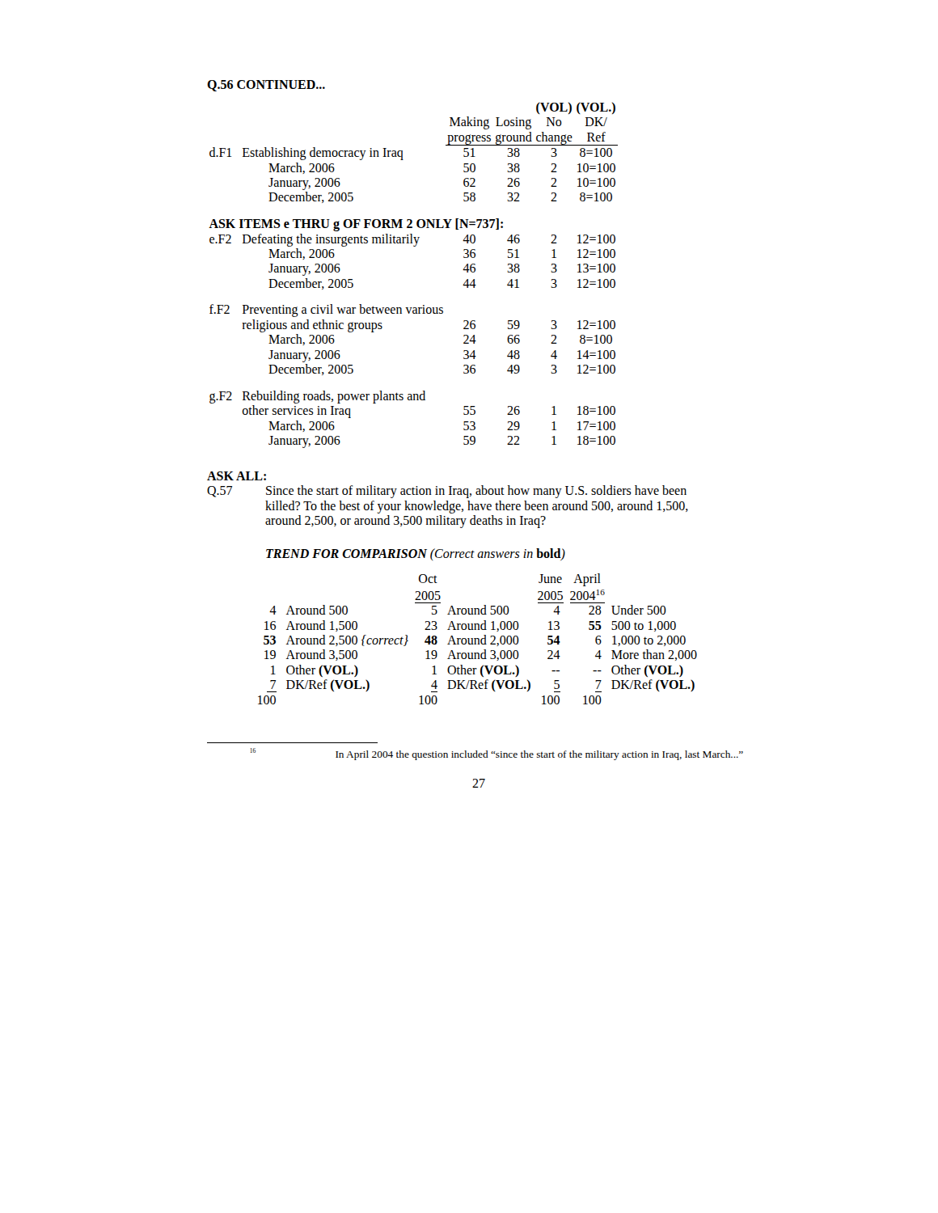Q.56 CONTINUED...
| | | | | (VOL) | (VOL.) |
| | | Making | Losing | No | DK/ |
| | | progress | ground | change | Ref |
| d.F1 | Establishing democracy in Iraq | 51 | 38 | 3 | 8=100 |
| | March, 2006 | 50 | 38 | 2 | 10=100 |
| | January, 2006 | 62 | 26 | 2 | 10=100 |
| | December, 2005 | 58 | 32 | 2 | 8=100 |
| ASK ITEMS e THRU g OF FORM 2 ONLY [N=737]: |
| e.F2 | Defeating the insurgents militarily | 40 | 46 | 2 | 12=100 |
| | March, 2006 | 36 | 51 | 1 | 12=100 |
| | January, 2006 | 46 | 38 | 3 | 13=100 |
| | December, 2005 | 44 | 41 | 3 | 12=100 |
| f.F2 | Preventing a civil war between various | | | | |
| | religious and ethnic groups | 26 | 59 | 3 | 12=100 |
| | March, 2006 | 24 | 66 | 2 | 8=100 |
| | January, 2006 | 34 | 48 | 4 | 14=100 |
| | December, 2005 | 36 | 49 | 3 | 12=100 |
| g.F2 | Rebuilding roads, power plants and | | | | |
| | other services in Iraq | 55 | 26 | 1 | 18=100 |
| | March, 2006 | 53 | 29 | 1 | 17=100 |
| | January, 2006 | 59 | 22 | 1 | 18=100 |
ASK ALL:
Q.57 Since the start of military action in Iraq, about how many U.S. soldiers have been killed? To the best of your knowledge, have there been around 500, around 1,500, around 2,500, or around 3,500 military deaths in Iraq?
TREND FOR COMPARISON (Correct answers in bold)
| | | Oct | | June | April | |
| | | 2005 | | 2005 | 2004 16 | |
| 4 | Around 500 | 5 | Around 500 | 4 | 28 | Under 500 |
| 16 | Around 1,500 | 23 | Around 1,000 | 13 | 55 | 500 to 1,000 |
| 53 | Around 2,500 {correct} | 48 | Around 2,000 | 54 | 6 | 1,000 to 2,000 |
| 19 | Around 3,500 | 19 | Around 3,000 | 24 | 4 | More than 2,000 |
| 1 | Other (VOL.) | 1 | Other (VOL.) | -- | -- | Other (VOL.) |
| 7 | DK/Ref (VOL.) | 4 | DK/Ref (VOL.) | 5 | 7 | DK/Ref (VOL.) |
| 100 | | 100 | | 100 | 100 | |
16
In April 2004 the question included “since the start of the military action in Iraq, last March...”
27